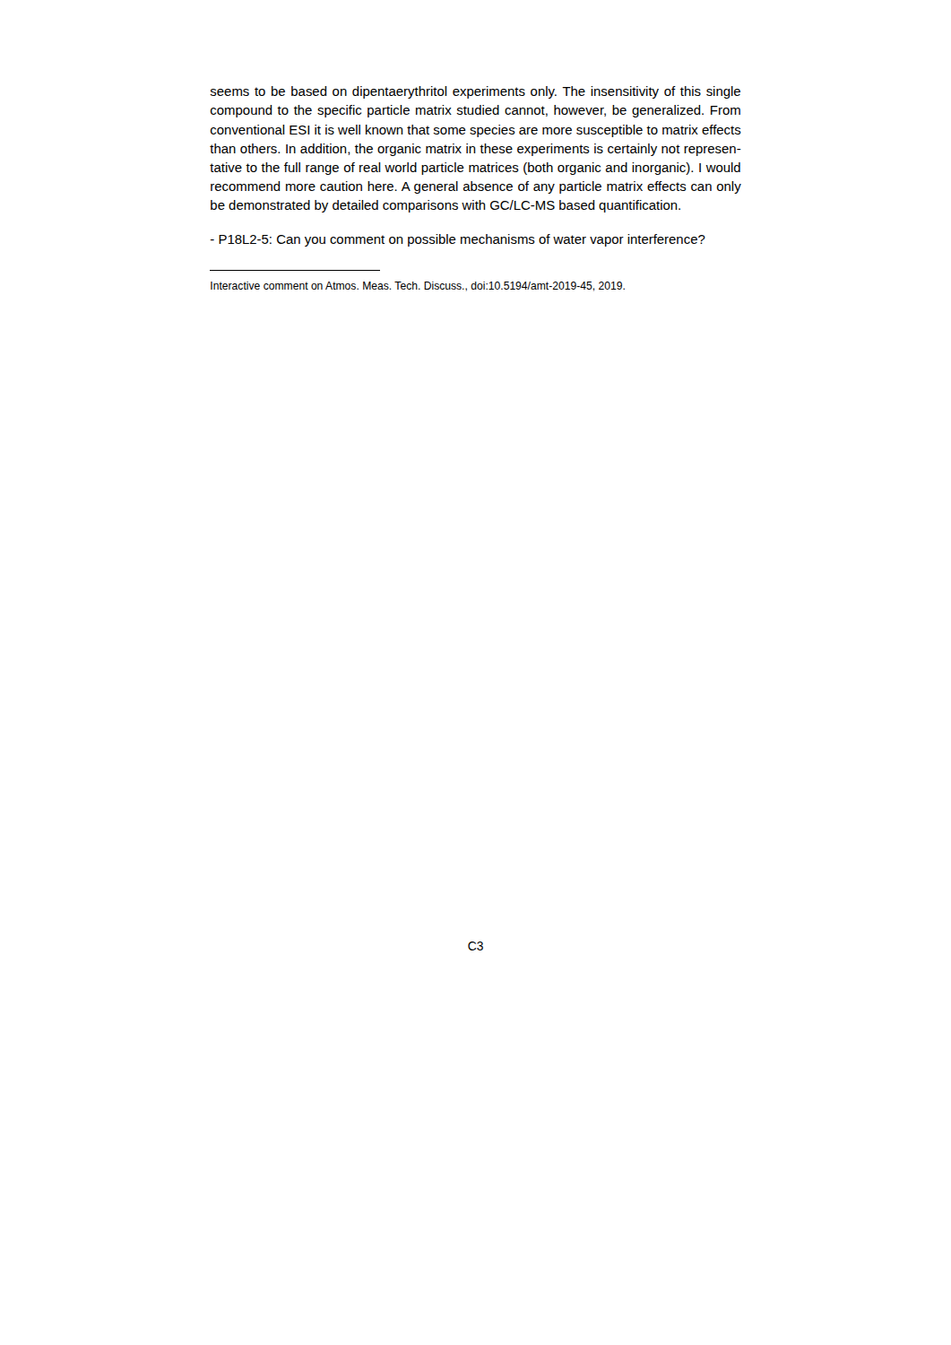seems to be based on dipentaerythritol experiments only. The insensitivity of this single compound to the specific particle matrix studied cannot, however, be generalized. From conventional ESI it is well known that some species are more susceptible to matrix effects than others. In addition, the organic matrix in these experiments is certainly not representative to the full range of real world particle matrices (both organic and inorganic). I would recommend more caution here. A general absence of any particle matrix effects can only be demonstrated by detailed comparisons with GC/LC-MS based quantification.
- P18L2-5: Can you comment on possible mechanisms of water vapor interference?
Interactive comment on Atmos. Meas. Tech. Discuss., doi:10.5194/amt-2019-45, 2019.
C3